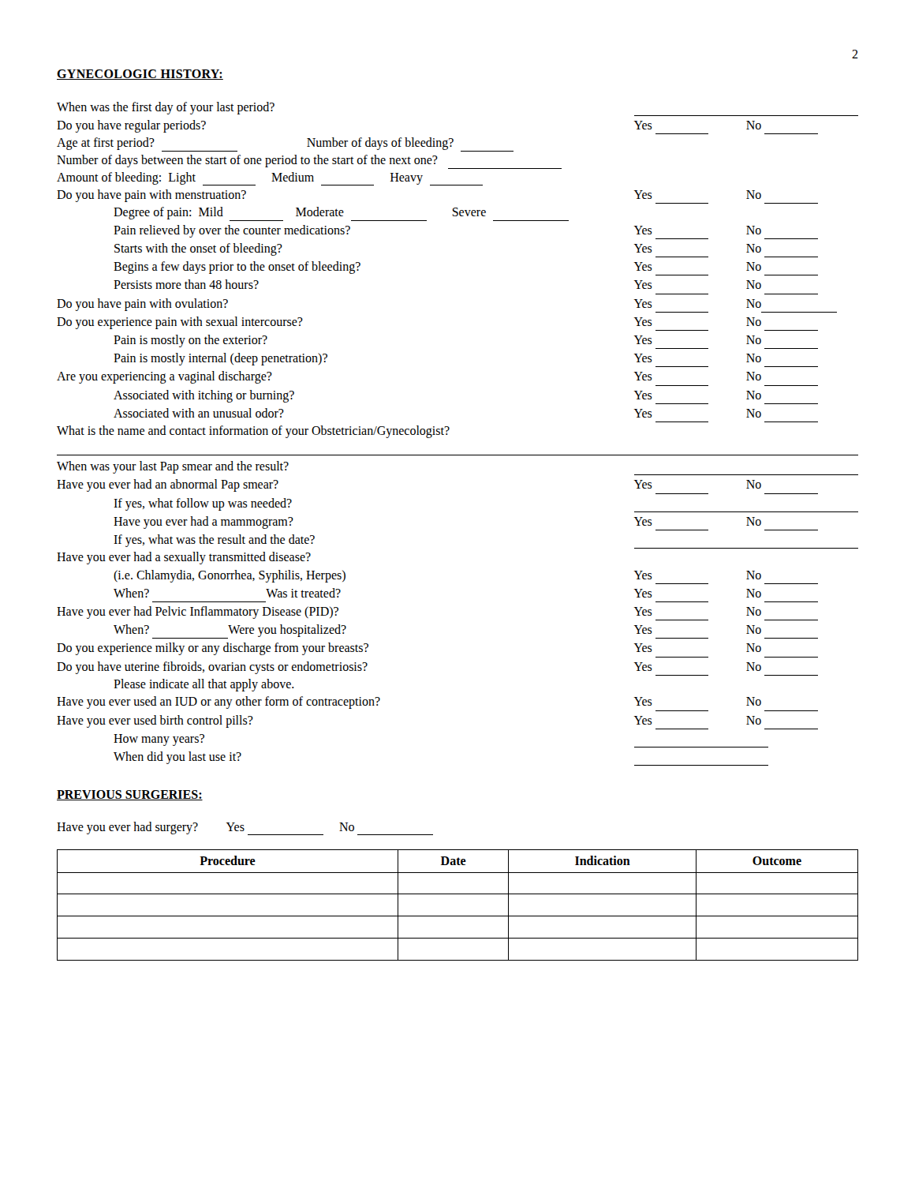2
GYNECOLOGIC HISTORY:
| When was the first day of your last period? | |
| Do you have regular periods? | Yes | No |
Age at first period? Number of days of bleeding?
Number of days between the start of one period to the start of the next one?
Amount of bleeding: Light Medium Heavy
| Do you have pain with menstruation? | Yes | No |
Degree of pain: Mild Moderate Severe
| Pain relieved by over the counter medications? | Yes | No |
| Starts with the onset of bleeding? | Yes | No |
| Begins a few days prior to the onset of bleeding? | Yes | No |
| Persists more than 48 hours? | Yes | No |
| Do you have pain with ovulation? | Yes | No |
| Do you experience pain with sexual intercourse? | Yes | No |
| Pain is mostly on the exterior? | Yes | No |
| Pain is mostly internal (deep penetration)? | Yes | No |
| Are you experiencing a vaginal discharge? | Yes | No |
| Associated with itching or burning? | Yes | No |
| Associated with an unusual odor? | Yes | No |
What is the name and contact information of your Obstetrician/Gynecologist?
| When was your last Pap smear and the result? | |
| Have you ever had an abnormal Pap smear? | Yes | No |
| If yes, what follow up was needed? | |
| Have you ever had a mammogram? | Yes | No |
| If yes, what was the result and the date? | |
Have you ever had a sexually transmitted disease?
| (i.e. Chlamydia, Gonorrhea, Syphilis, Herpes) | Yes | No |
| When? Was it treated? | Yes | No |
| Have you ever had Pelvic Inflammatory Disease (PID)? | Yes | No |
| When? Were you hospitalized? | Yes | No |
| Do you experience milky or any discharge from your breasts? | Yes | No |
| Do you have uterine fibroids, ovarian cysts or endometriosis? | Yes | No |
Please indicate all that apply above.
| Have you ever used an IUD or any other form of contraception? | Yes | No |
| Have you ever used birth control pills? | Yes | No |
| How many years? | |
| When did you last use it? | |
PREVIOUS SURGERIES:
Have you ever had surgery? Yes No
| Procedure | Date | Indication | Outcome |
| --- | --- | --- | --- |